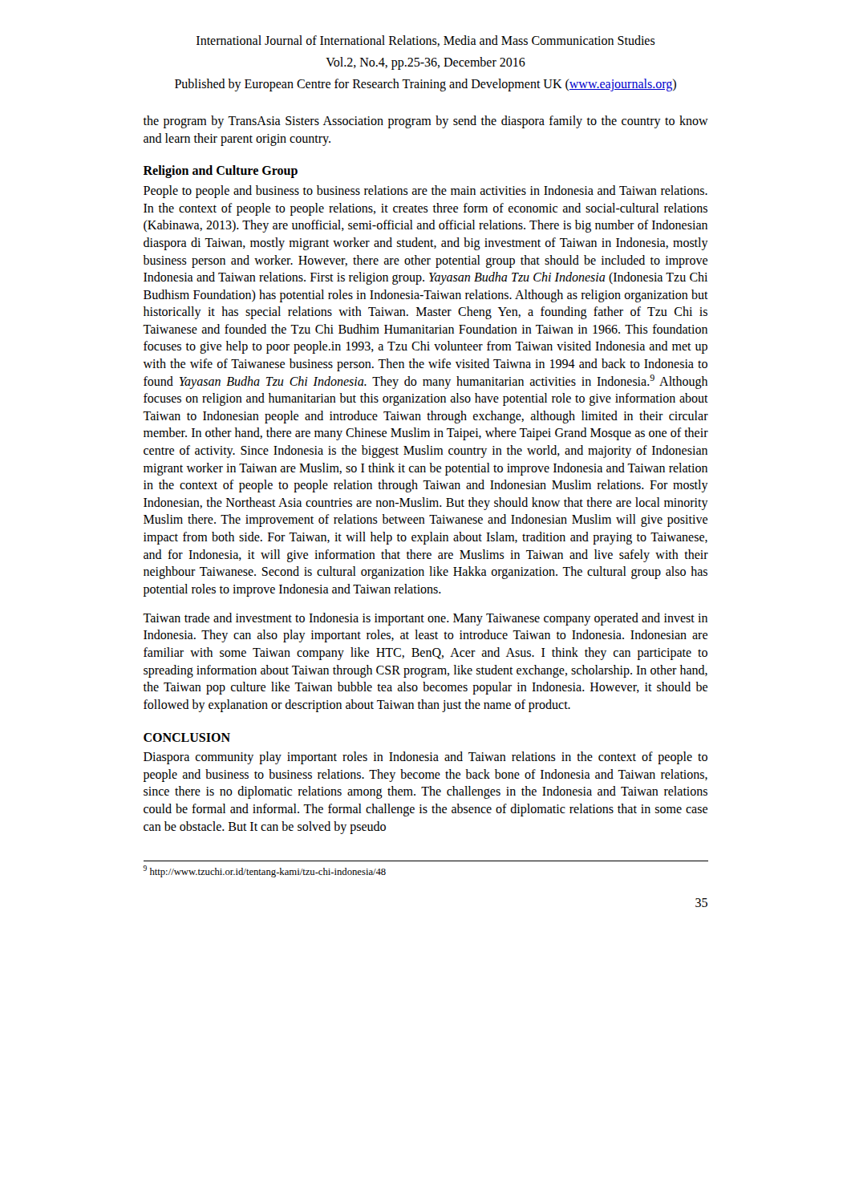International Journal of International Relations, Media and Mass Communication Studies Vol.2, No.4, pp.25-36, December 2016 Published by European Centre for Research Training and Development UK (www.eajournals.org)
the program by TransAsia Sisters Association program by send the diaspora family to the country to know and learn their parent origin country.
Religion and Culture Group
People to people and business to business relations are the main activities in Indonesia and Taiwan relations. In the context of people to people relations, it creates three form of economic and social-cultural relations (Kabinawa, 2013). They are unofficial, semi-official and official relations. There is big number of Indonesian diaspora di Taiwan, mostly migrant worker and student, and big investment of Taiwan in Indonesia, mostly business person and worker. However, there are other potential group that should be included to improve Indonesia and Taiwan relations. First is religion group. Yayasan Budha Tzu Chi Indonesia (Indonesia Tzu Chi Budhism Foundation) has potential roles in Indonesia-Taiwan relations. Although as religion organization but historically it has special relations with Taiwan. Master Cheng Yen, a founding father of Tzu Chi is Taiwanese and founded the Tzu Chi Budhim Humanitarian Foundation in Taiwan in 1966. This foundation focuses to give help to poor people.in 1993, a Tzu Chi volunteer from Taiwan visited Indonesia and met up with the wife of Taiwanese business person. Then the wife visited Taiwna in 1994 and back to Indonesia to found Yayasan Budha Tzu Chi Indonesia. They do many humanitarian activities in Indonesia.9 Although focuses on religion and humanitarian but this organization also have potential role to give information about Taiwan to Indonesian people and introduce Taiwan through exchange, although limited in their circular member. In other hand, there are many Chinese Muslim in Taipei, where Taipei Grand Mosque as one of their centre of activity. Since Indonesia is the biggest Muslim country in the world, and majority of Indonesian migrant worker in Taiwan are Muslim, so I think it can be potential to improve Indonesia and Taiwan relation in the context of people to people relation through Taiwan and Indonesian Muslim relations. For mostly Indonesian, the Northeast Asia countries are non-Muslim. But they should know that there are local minority Muslim there. The improvement of relations between Taiwanese and Indonesian Muslim will give positive impact from both side. For Taiwan, it will help to explain about Islam, tradition and praying to Taiwanese, and for Indonesia, it will give information that there are Muslims in Taiwan and live safely with their neighbour Taiwanese. Second is cultural organization like Hakka organization. The cultural group also has potential roles to improve Indonesia and Taiwan relations.
Taiwan trade and investment to Indonesia is important one. Many Taiwanese company operated and invest in Indonesia. They can also play important roles, at least to introduce Taiwan to Indonesia. Indonesian are familiar with some Taiwan company like HTC, BenQ, Acer and Asus. I think they can participate to spreading information about Taiwan through CSR program, like student exchange, scholarship. In other hand, the Taiwan pop culture like Taiwan bubble tea also becomes popular in Indonesia. However, it should be followed by explanation or description about Taiwan than just the name of product.
CONCLUSION
Diaspora community play important roles in Indonesia and Taiwan relations in the context of people to people and business to business relations. They become the back bone of Indonesia and Taiwan relations, since there is no diplomatic relations among them. The challenges in the Indonesia and Taiwan relations could be formal and informal. The formal challenge is the absence of diplomatic relations that in some case can be obstacle. But It can be solved by pseudo
9 http://www.tzuchi.or.id/tentang-kami/tzu-chi-indonesia/48
35